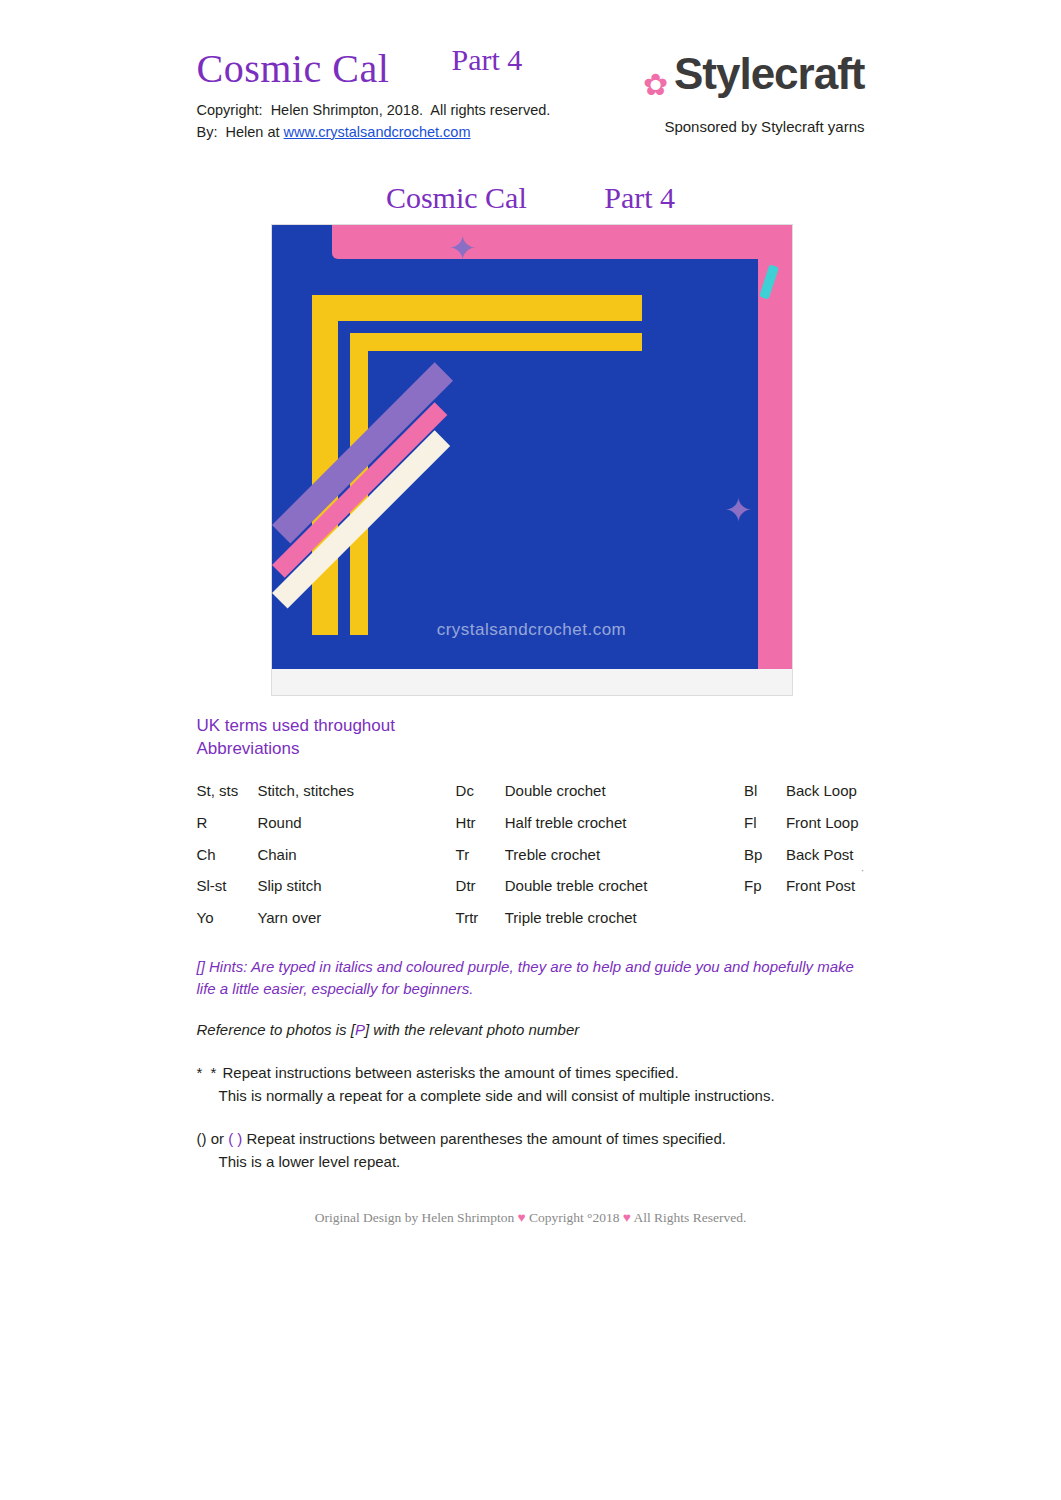Cosmic Cal
Part 4
Copyright: Helen Shrimpton, 2018. All rights reserved.
By: Helen at www.crystalsandcrochet.com
✿Stylecraft
Sponsored by Stylecraft yarns
Cosmic Cal Part 4
✦
✦
crystalsandcrochet.com
UK terms used throughout Abbreviations
| St, sts | Stitch, stitches | Dc | Double crochet | Bl | Back Loop |
| R | Round | Htr | Half treble crochet | Fl | Front Loop |
| Ch | Chain | Tr | Treble crochet | Bp | Back Post |
| Sl-st | Slip stitch | Dtr | Double treble crochet | Fp | Front Post |
| Yo | Yarn over | Trtr | Triple treble crochet | | |
[] Hints: Are typed in italics and coloured purple, they are to help and guide you and hopefully make life a little easier, especially for beginners.
Reference to photos is [P] with the relevant photo number
* * Repeat instructions between asterisks the amount of times specified. This is normally a repeat for a complete side and will consist of multiple instructions.
() or ( ) Repeat instructions between parentheses the amount of times specified. This is a lower level repeat.
·
Original Design by Helen Shrimpton ♥ Copyright °2018 ♥ All Rights Reserved.